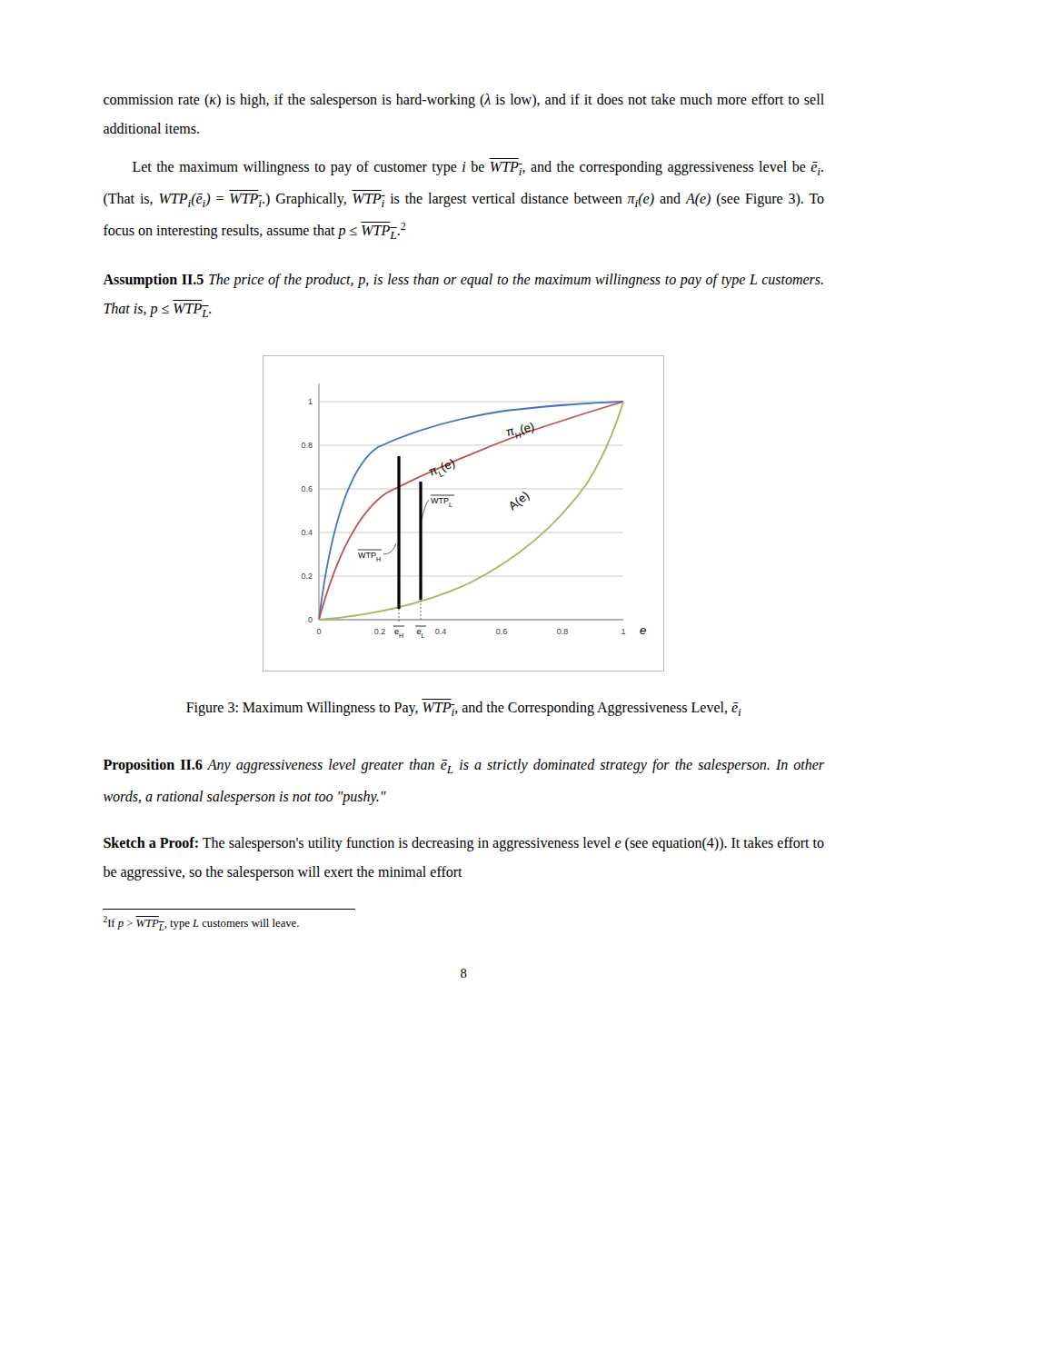commission rate (κ) is high, if the salesperson is hard-working (λ is low), and if it does not take much more effort to sell additional items.
Let the maximum willingness to pay of customer type i be WTPi, and the corresponding aggressiveness level be ēi. (That is, WTPi(ēi) = WTPi.) Graphically, WTPi is the largest vertical distance between πi(e) and A(e) (see Figure 3). To focus on interesting results, assume that p ≤ WTPL.2
Assumption II.5 The price of the product, p, is less than or equal to the maximum willingness to pay of type L customers. That is, p ≤ WTPL.
1 0.8 0.6 0.4 0.2 0 0 0.2 0.4 0.6 0.8 1 e πH(e) πL(e) A(e) WTPH WTPL eH eL
Figure 3: Maximum Willingness to Pay, WTPi, and the Corresponding Aggressiveness Level, ēi
Proposition II.6 Any aggressiveness level greater than ēL is a strictly dominated strategy for the salesperson. In other words, a rational salesperson is not too "pushy."
Sketch a Proof: The salesperson's utility function is decreasing in aggressiveness level e (see equation(4)). It takes effort to be aggressive, so the salesperson will exert the minimal effort
2If p > WTPL, type L customers will leave.
8